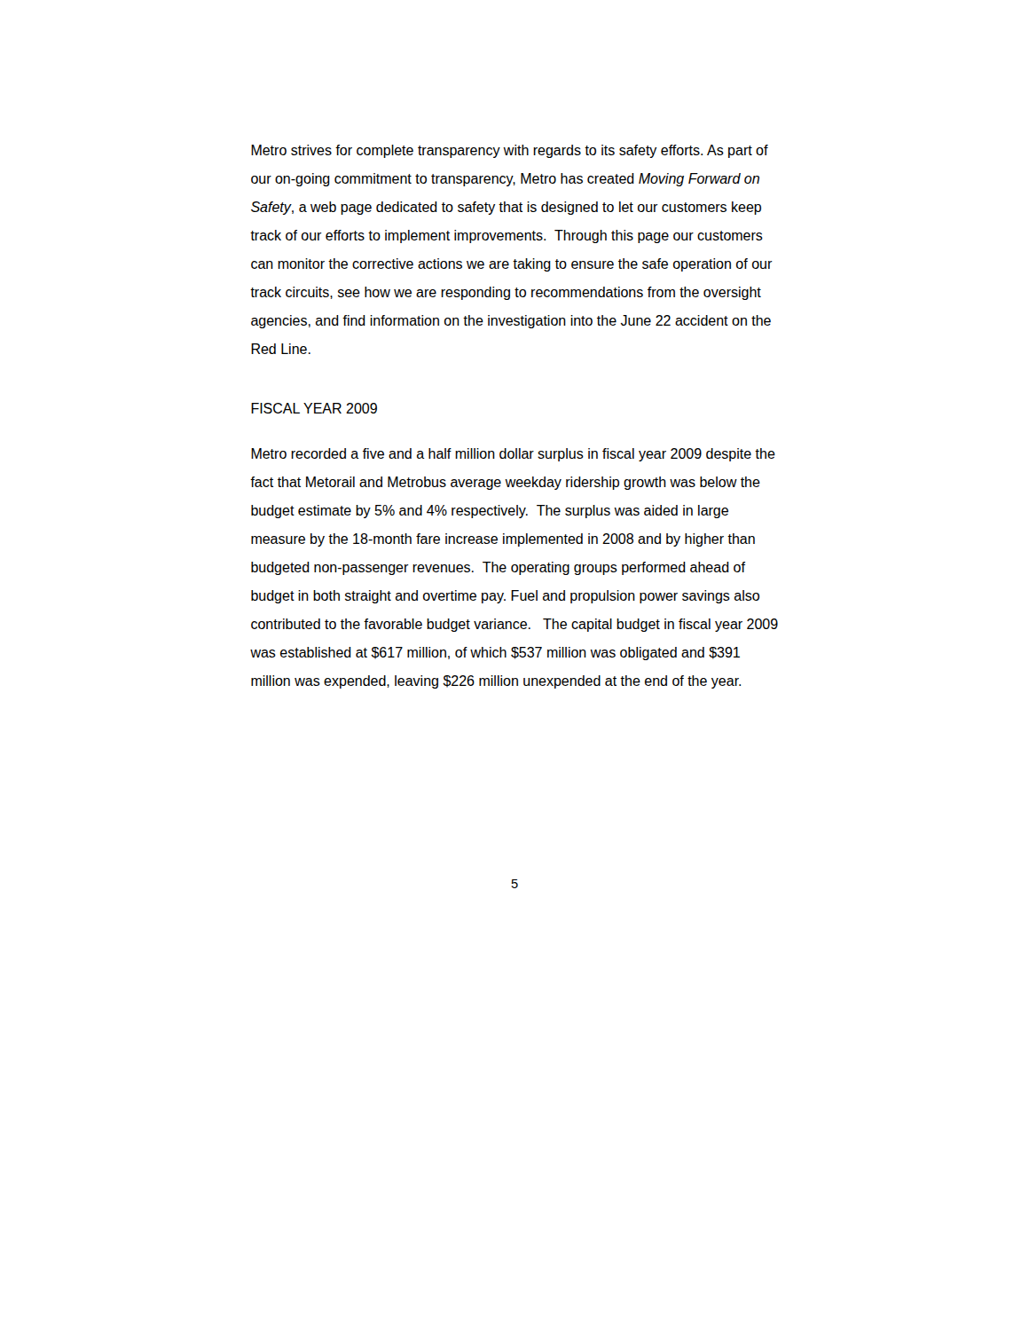Metro strives for complete transparency with regards to its safety efforts. As part of our on-going commitment to transparency, Metro has created Moving Forward on Safety, a web page dedicated to safety that is designed to let our customers keep track of our efforts to implement improvements. Through this page our customers can monitor the corrective actions we are taking to ensure the safe operation of our track circuits, see how we are responding to recommendations from the oversight agencies, and find information on the investigation into the June 22 accident on the Red Line.
FISCAL YEAR 2009
Metro recorded a five and a half million dollar surplus in fiscal year 2009 despite the fact that Metorail and Metrobus average weekday ridership growth was below the budget estimate by 5% and 4% respectively. The surplus was aided in large measure by the 18-month fare increase implemented in 2008 and by higher than budgeted non-passenger revenues. The operating groups performed ahead of budget in both straight and overtime pay. Fuel and propulsion power savings also contributed to the favorable budget variance. The capital budget in fiscal year 2009 was established at $617 million, of which $537 million was obligated and $391 million was expended, leaving $226 million unexpended at the end of the year.
5